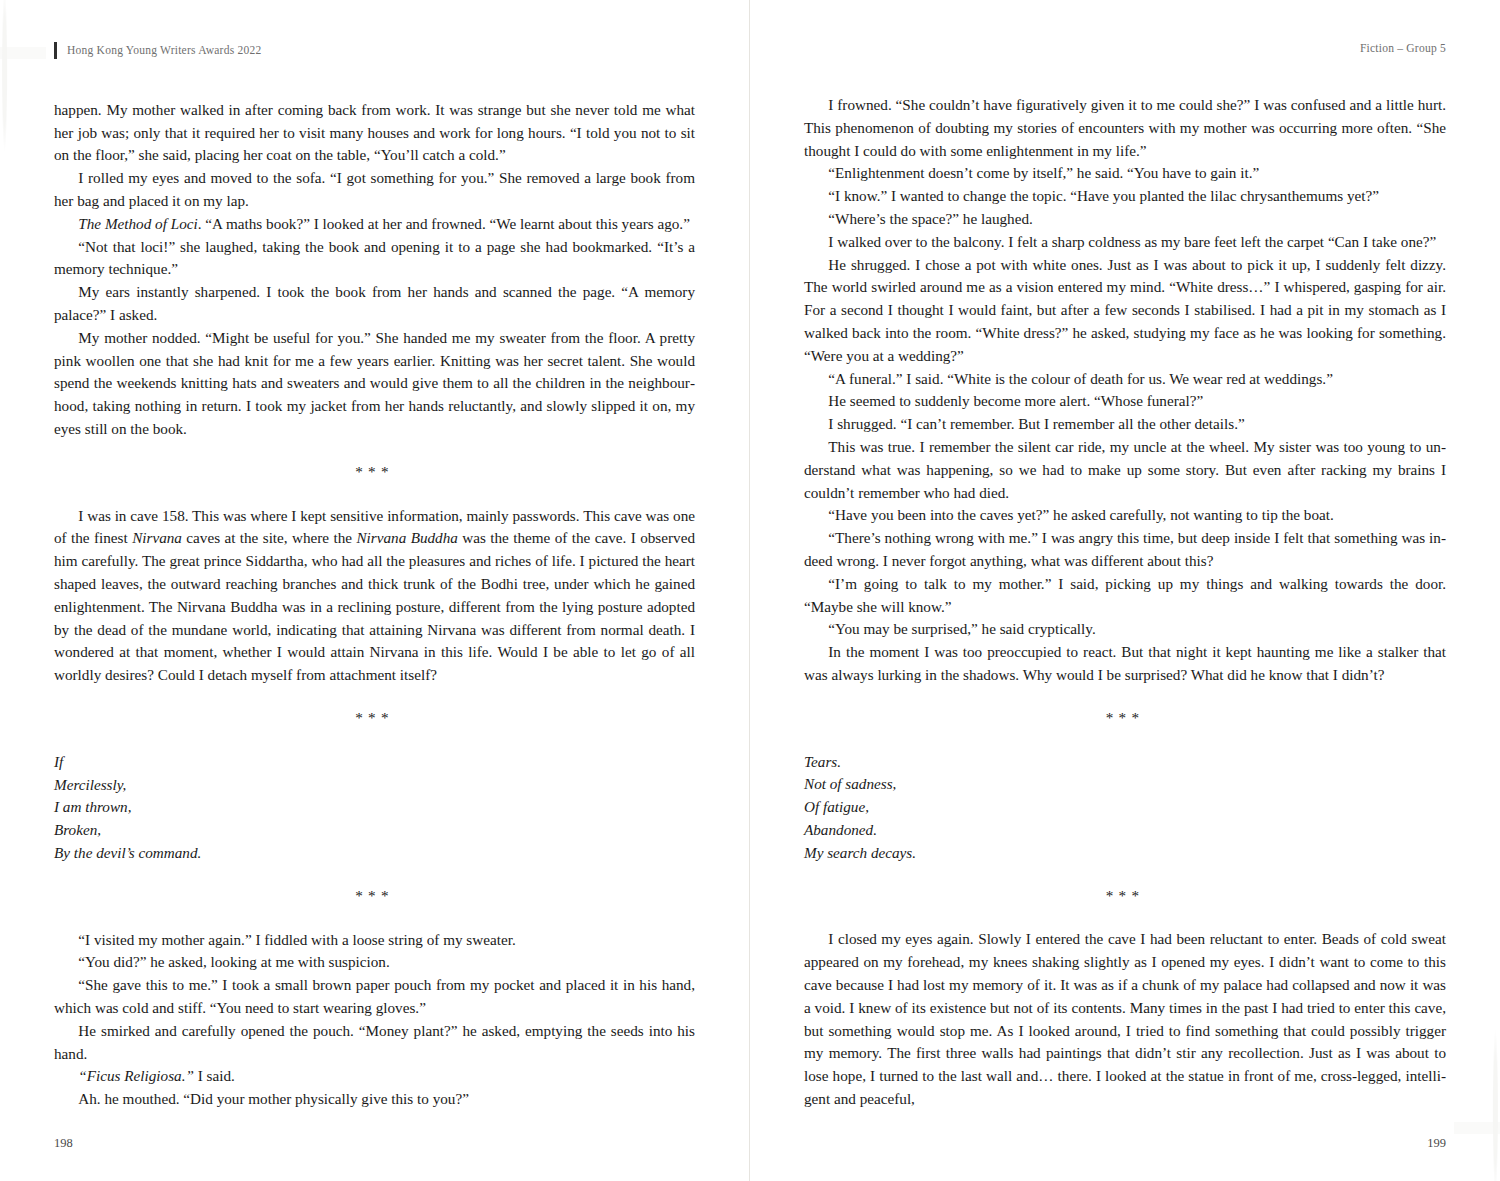Hong Kong Young Writers Awards 2022
happen. My mother walked in after coming back from work. It was strange but she never told me what her job was; only that it required her to visit many houses and work for long hours. “I told you not to sit on the floor,” she said, placing her coat on the table, “You’ll catch a cold.”
I rolled my eyes and moved to the sofa. “I got something for you.” She removed a large book from her bag and placed it on my lap.
The Method of Loci. “A maths book?” I looked at her and frowned. “We learnt about this years ago.”
“Not that loci!” she laughed, taking the book and opening it to a page she had bookmarked. “It’s a memory technique.”
My ears instantly sharpened. I took the book from her hands and scanned the page. “A memory palace?” I asked.
My mother nodded. “Might be useful for you.” She handed me my sweater from the floor. A pretty pink woollen one that she had knit for me a few years earlier. Knitting was her secret talent. She would spend the weekends knitting hats and sweaters and would give them to all the children in the neighbourhood, taking nothing in return. I took my jacket from her hands reluctantly, and slowly slipped it on, my eyes still on the book.
***
I was in cave 158. This was where I kept sensitive information, mainly passwords. This cave was one of the finest Nirvana caves at the site, where the Nirvana Buddha was the theme of the cave. I observed him carefully. The great prince Siddartha, who had all the pleasures and riches of life. I pictured the heart shaped leaves, the outward reaching branches and thick trunk of the Bodhi tree, under which he gained enlightenment. The Nirvana Buddha was in a reclining posture, different from the lying posture adopted by the dead of the mundane world, indicating that attaining Nirvana was different from normal death. I wondered at that moment, whether I would attain Nirvana in this life. Would I be able to let go of all worldly desires? Could I detach myself from attachment itself?
***
If
Mercilessly,
I am thrown,
Broken,
By the devil’s command.
***
“I visited my mother again.” I fiddled with a loose string of my sweater.
“You did?” he asked, looking at me with suspicion.
“She gave this to me.” I took a small brown paper pouch from my pocket and placed it in his hand, which was cold and stiff. “You need to start wearing gloves.”
He smirked and carefully opened the pouch. “Money plant?” he asked, emptying the seeds into his hand.
“Ficus Religiosa.” I said.
Ah. he mouthed. “Did your mother physically give this to you?”
198
Fiction – Group 5
I frowned. “She couldn’t have figuratively given it to me could she?” I was confused and a little hurt. This phenomenon of doubting my stories of encounters with my mother was occurring more often. “She thought I could do with some enlightenment in my life.”
“Enlightenment doesn’t come by itself,” he said. “You have to gain it.”
“I know.” I wanted to change the topic. “Have you planted the lilac chrysanthemums yet?”
“Where’s the space?” he laughed.
I walked over to the balcony. I felt a sharp coldness as my bare feet left the carpet “Can I take one?”
He shrugged. I chose a pot with white ones. Just as I was about to pick it up, I suddenly felt dizzy. The world swirled around me as a vision entered my mind. “White dress…” I whispered, gasping for air. For a second I thought I would faint, but after a few seconds I stabilised. I had a pit in my stomach as I walked back into the room. “White dress?” he asked, studying my face as he was looking for something. “Were you at a wedding?”
“A funeral.” I said. “White is the colour of death for us. We wear red at weddings.”
He seemed to suddenly become more alert. “Whose funeral?”
I shrugged. “I can’t remember. But I remember all the other details.”
This was true. I remember the silent car ride, my uncle at the wheel. My sister was too young to understand what was happening, so we had to make up some story. But even after racking my brains I couldn’t remember who had died.
“Have you been into the caves yet?” he asked carefully, not wanting to tip the boat.
“There’s nothing wrong with me.” I was angry this time, but deep inside I felt that something was indeed wrong. I never forgot anything, what was different about this?
“I’m going to talk to my mother.” I said, picking up my things and walking towards the door. “Maybe she will know.”
“You may be surprised,” he said cryptically.
In the moment I was too preoccupied to react. But that night it kept haunting me like a stalker that was always lurking in the shadows. Why would I be surprised? What did he know that I didn’t?
***
Tears.
Not of sadness,
Of fatigue,
Abandoned.
My search decays.
***
I closed my eyes again. Slowly I entered the cave I had been reluctant to enter. Beads of cold sweat appeared on my forehead, my knees shaking slightly as I opened my eyes. I didn’t want to come to this cave because I had lost my memory of it. It was as if a chunk of my palace had collapsed and now it was a void. I knew of its existence but not of its contents. Many times in the past I had tried to enter this cave, but something would stop me. As I looked around, I tried to find something that could possibly trigger my memory. The first three walls had paintings that didn’t stir any recollection. Just as I was about to lose hope, I turned to the last wall and… there. I looked at the statue in front of me, cross-legged, intelligent and peaceful,
199